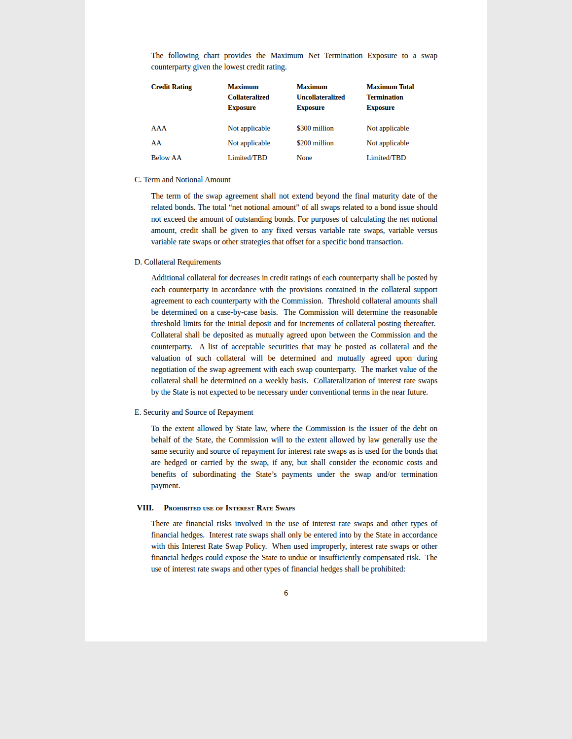The following chart provides the Maximum Net Termination Exposure to a swap counterparty given the lowest credit rating.
| Credit Rating | Maximum | Maximum | Maximum Total |
| --- | --- | --- | --- |
| | Collateralized | Uncollateralized | Termination |
| | Exposure | Exposure | Exposure |
| AAA | Not applicable | $300 million | Not applicable |
| AA | Not applicable | $200 million | Not applicable |
| Below AA | Limited/TBD | None | Limited/TBD |
C. Term and Notional Amount
The term of the swap agreement shall not extend beyond the final maturity date of the related bonds. The total “net notional amount” of all swaps related to a bond issue should not exceed the amount of outstanding bonds. For purposes of calculating the net notional amount, credit shall be given to any fixed versus variable rate swaps, variable versus variable rate swaps or other strategies that offset for a specific bond transaction.
D. Collateral Requirements
Additional collateral for decreases in credit ratings of each counterparty shall be posted by each counterparty in accordance with the provisions contained in the collateral support agreement to each counterparty with the Commission. Threshold collateral amounts shall be determined on a case-by-case basis. The Commission will determine the reasonable threshold limits for the initial deposit and for increments of collateral posting thereafter. Collateral shall be deposited as mutually agreed upon between the Commission and the counterparty. A list of acceptable securities that may be posted as collateral and the valuation of such collateral will be determined and mutually agreed upon during negotiation of the swap agreement with each swap counterparty. The market value of the collateral shall be determined on a weekly basis. Collateralization of interest rate swaps by the State is not expected to be necessary under conventional terms in the near future.
E. Security and Source of Repayment
To the extent allowed by State law, where the Commission is the issuer of the debt on behalf of the State, the Commission will to the extent allowed by law generally use the same security and source of repayment for interest rate swaps as is used for the bonds that are hedged or carried by the swap, if any, but shall consider the economic costs and benefits of subordinating the State’s payments under the swap and/or termination payment.
VIII. Prohibited use of Interest Rate Swaps
There are financial risks involved in the use of interest rate swaps and other types of financial hedges. Interest rate swaps shall only be entered into by the State in accordance with this Interest Rate Swap Policy. When used improperly, interest rate swaps or other financial hedges could expose the State to undue or insufficiently compensated risk. The use of interest rate swaps and other types of financial hedges shall be prohibited:
6